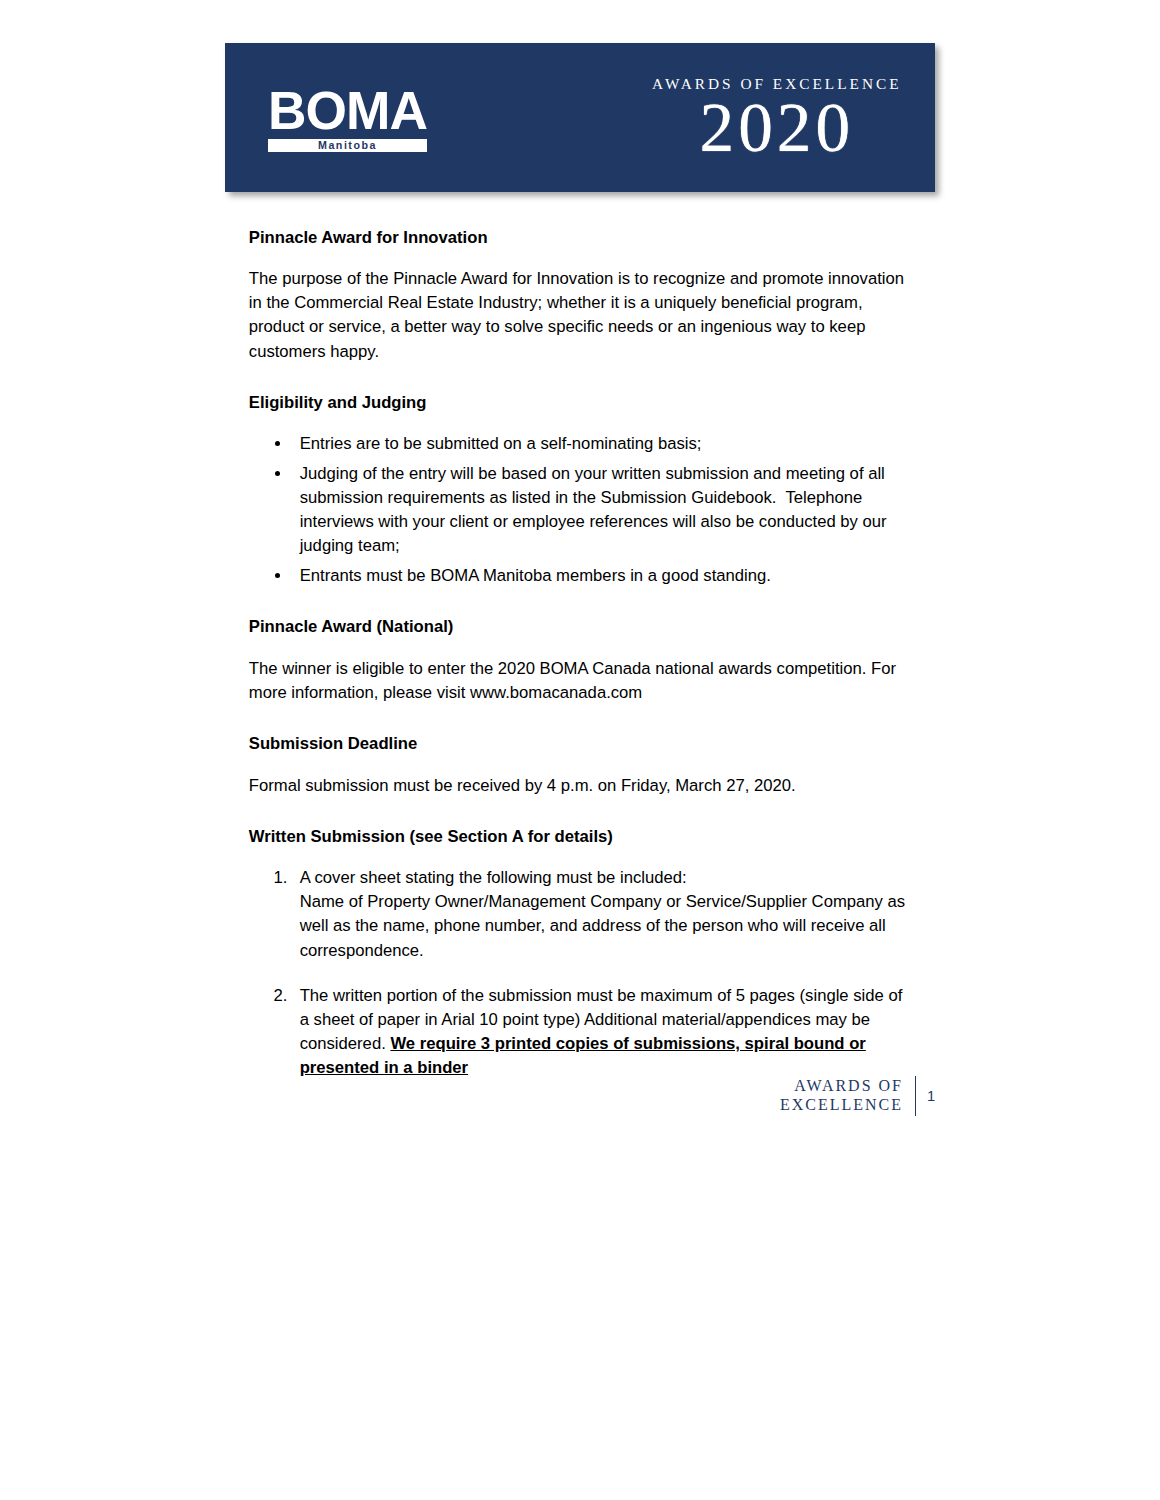BOMA
Manitoba
AWARDS OF EXCELLENCE
2020
Pinnacle Award for Innovation
The purpose of the Pinnacle Award for Innovation is to recognize and promote innovation in the Commercial Real Estate Industry; whether it is a uniquely beneficial program, product or service, a better way to solve specific needs or an ingenious way to keep customers happy.
Eligibility and Judging
Entries are to be submitted on a self-nominating basis;
Judging of the entry will be based on your written submission and meeting of all submission requirements as listed in the Submission Guidebook. Telephone interviews with your client or employee references will also be conducted by our judging team;
Entrants must be BOMA Manitoba members in a good standing.
Pinnacle Award (National)
The winner is eligible to enter the 2020 BOMA Canada national awards competition. For more information, please visit www.bomacanada.com
Submission Deadline
Formal submission must be received by 4 p.m. on Friday, March 27, 2020.
Written Submission (see Section A for details)
A cover sheet stating the following must be included:
Name of Property Owner/Management Company or Service/Supplier Company as well as the name, phone number, and address of the person who will receive all correspondence.
The written portion of the submission must be maximum of 5 pages (single side of a sheet of paper in Arial 10 point type) Additional material/appendices may be considered. We require 3 printed copies of submissions, spiral bound or presented in a binder
AWARDS OF
EXCELLENCE
1